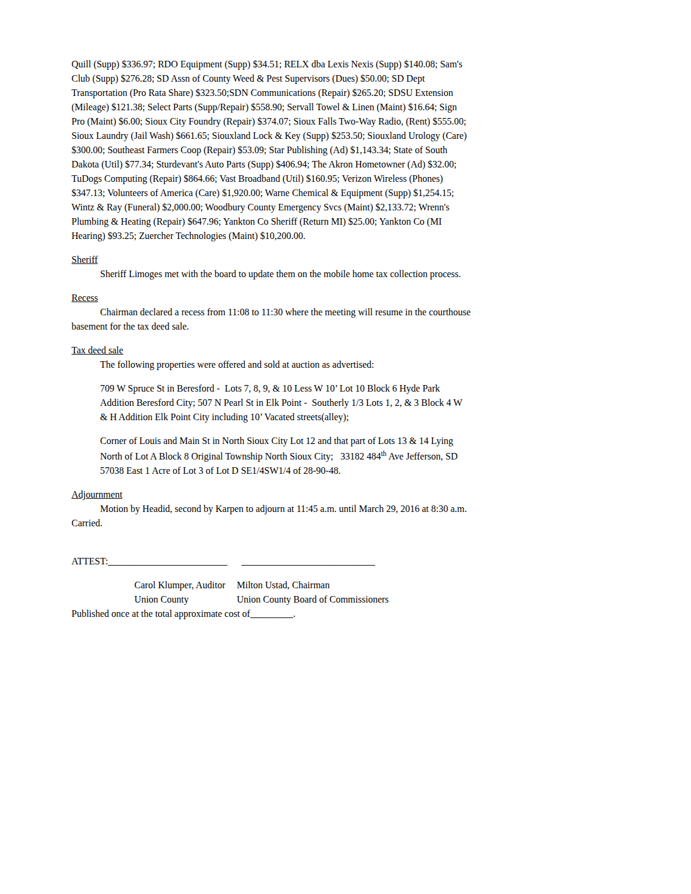Quill (Supp) $336.97; RDO Equipment (Supp) $34.51; RELX dba Lexis Nexis (Supp) $140.08; Sam's Club (Supp) $276.28; SD Assn of County Weed & Pest Supervisors (Dues) $50.00; SD Dept Transportation (Pro Rata Share) $323.50;SDN Communications (Repair) $265.20; SDSU Extension (Mileage) $121.38; Select Parts (Supp/Repair) $558.90; Servall Towel & Linen (Maint) $16.64; Sign Pro (Maint) $6.00; Sioux City Foundry (Repair) $374.07; Sioux Falls Two-Way Radio, (Rent) $555.00; Sioux Laundry (Jail Wash) $661.65; Siouxland Lock & Key (Supp) $253.50; Siouxland Urology (Care) $300.00; Southeast Farmers Coop (Repair) $53.09; Star Publishing (Ad) $1,143.34; State of South Dakota (Util) $77.34; Sturdevant's Auto Parts (Supp) $406.94; The Akron Hometowner (Ad) $32.00; TuDogs Computing (Repair) $864.66; Vast Broadband (Util) $160.95; Verizon Wireless (Phones) $347.13; Volunteers of America (Care) $1,920.00; Warne Chemical & Equipment (Supp) $1,254.15; Wintz & Ray (Funeral) $2,000.00; Woodbury County Emergency Svcs (Maint) $2,133.72; Wrenn's Plumbing & Heating (Repair) $647.96; Yankton Co Sheriff (Return MI) $25.00; Yankton Co (MI Hearing) $93.25; Zuercher Technologies (Maint) $10,200.00.
Sheriff
Sheriff Limoges met with the board to update them on the mobile home tax collection process.
Recess
Chairman declared a recess from 11:08 to 11:30 where the meeting will resume in the courthouse basement for the tax deed sale.
Tax deed sale
The following properties were offered and sold at auction as advertised:
709 W Spruce St in Beresford - Lots 7, 8, 9, & 10 Less W 10’ Lot 10 Block 6 Hyde Park Addition Beresford City; 507 N Pearl St in Elk Point - Southerly 1/3 Lots 1, 2, & 3 Block 4 W & H Addition Elk Point City including 10’ Vacated streets(alley);
Corner of Louis and Main St in North Sioux City Lot 12 and that part of Lots 13 & 14 Lying North of Lot A Block 8 Original Township North Sioux City; 33182 484th Ave Jefferson, SD 57038 East 1 Acre of Lot 3 of Lot D SE1/4SW1/4 of 28-90-48.
Adjournment
Motion by Headid, second by Karpen to adjourn at 11:45 a.m. until March 29, 2016 at 8:30 a.m. Carried.
ATTEST:_________________________ ____________________________
| Carol Klumper, Auditor | Milton Ustad, Chairman |
| Union County | Union County Board of Commissioners |
Published once at the total approximate cost of_________.